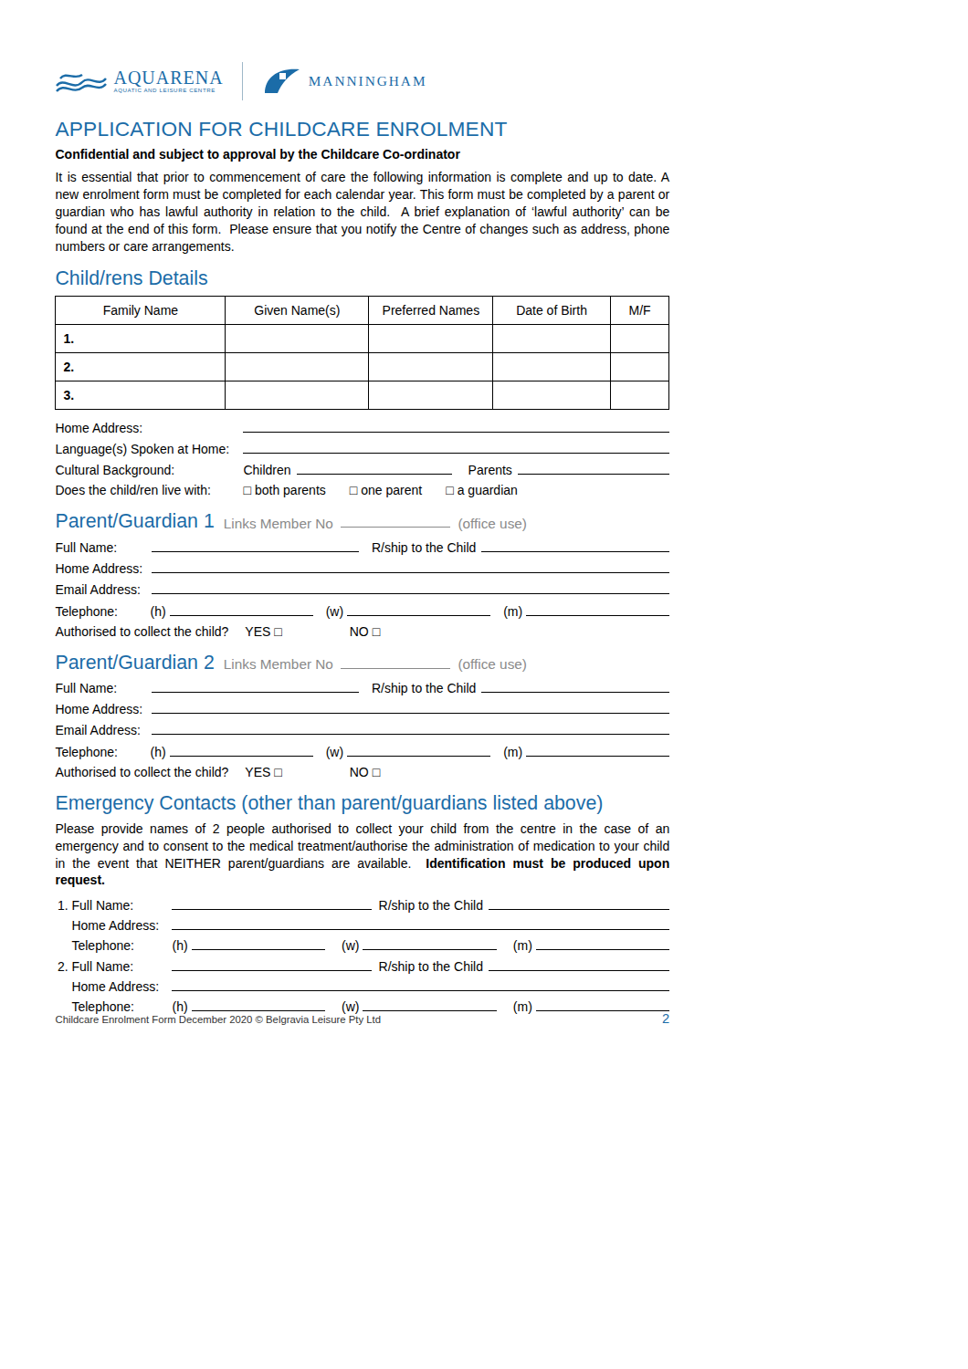AQUARENA
AQUATIC AND LEISURE CENTRE
MANNINGHAM
APPLICATION FOR CHILDCARE ENROLMENT
Confidential and subject to approval by the Childcare Co-ordinator
It is essential that prior to commencement of care the following information is complete and up to date. A new enrolment form must be completed for each calendar year. This form must be completed by a parent or guardian who has lawful authority in relation to the child. A brief explanation of ‘lawful authority’ can be found at the end of this form. Please ensure that you notify the Centre of changes such as address, phone numbers or care arrangements.
Child/rens Details
| Family Name | Given Name(s) | Preferred Names | Date of Birth | M/F |
| --- | --- | --- | --- | --- |
| 1. | | | | |
| 2. | | | | |
| 3. | | | | |
Home Address:
Language(s) Spoken at Home:
Cultural Background: Children Parents
Does the child/ren live with: □both parents □one parent □a guardian
Parent/Guardian 1
Links Member No (office use)
Full Name: R/ship to the Child
Home Address:
Email Address:
Telephone: (h) (w) (m)
Authorised to collect the child? YES □ NO □
Parent/Guardian 2
Links Member No (office use)
Full Name: R/ship to the Child
Home Address:
Email Address:
Telephone: (h) (w) (m)
Authorised to collect the child? YES □ NO □
Emergency Contacts (other than parent/guardians listed above)
Please provide names of 2 people authorised to collect your child from the centre in the case of an emergency and to consent to the medical treatment/authorise the administration of medication to your child in the event that NEITHER parent/guardians are available. Identification must be produced upon request.
Full Name: R/ship to the Child
Home Address:
Telephone: (h) (w) (m)
Full Name: R/ship to the Child
Home Address:
Telephone: (h) (w) (m)
Childcare Enrolment Form December 2020 © Belgravia Leisure Pty Ltd 2